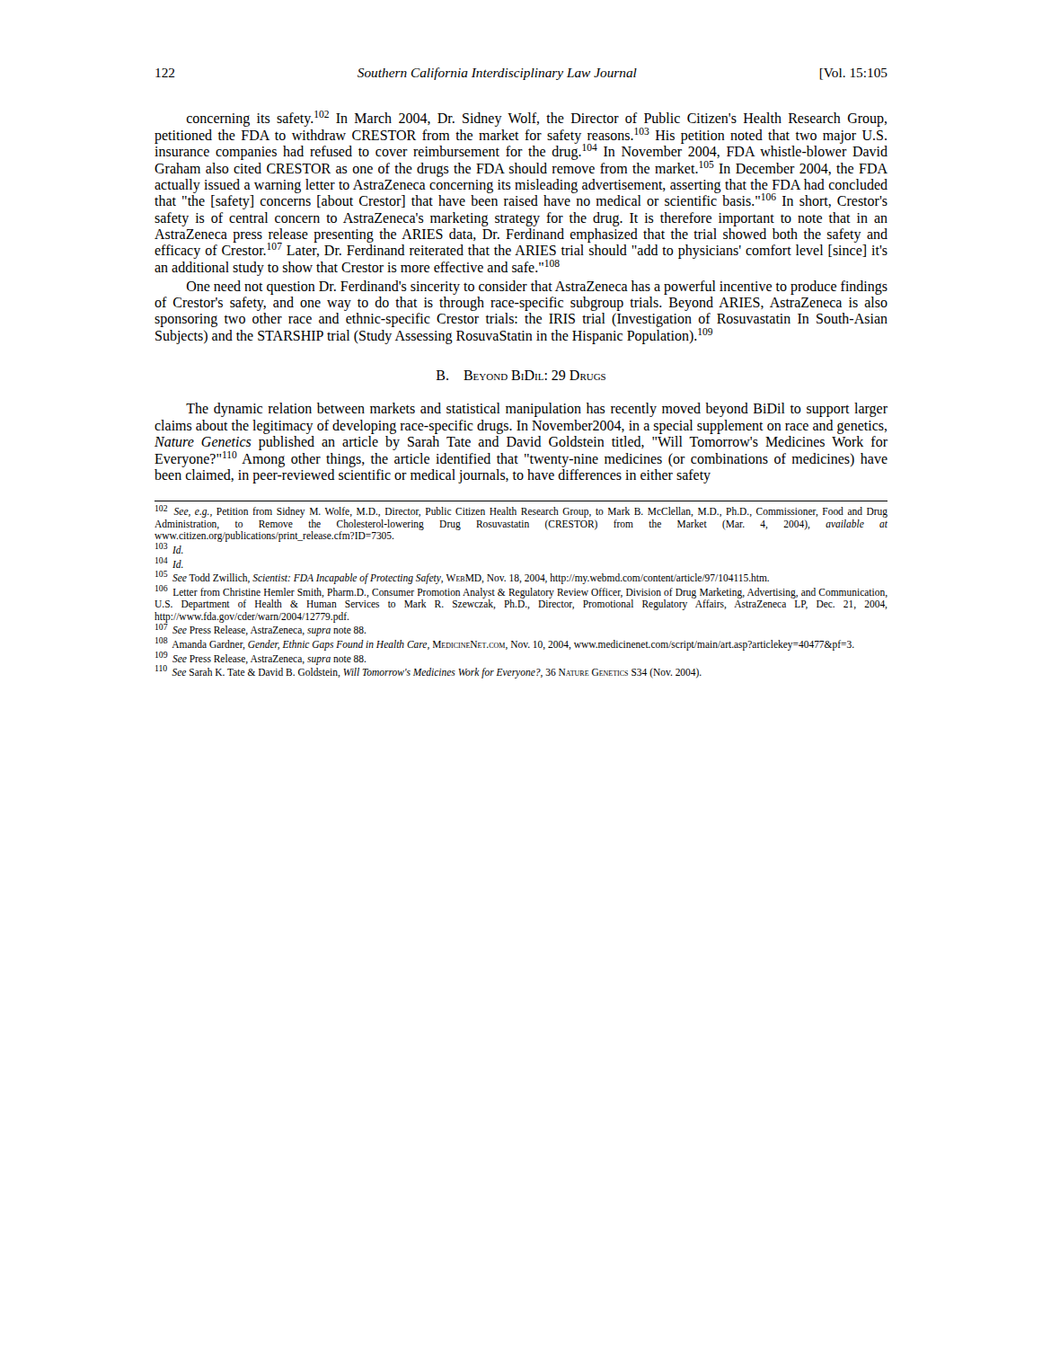122 Southern California Interdisciplinary Law Journal [Vol. 15:105
concerning its safety.102 In March 2004, Dr. Sidney Wolf, the Director of Public Citizen's Health Research Group, petitioned the FDA to withdraw CRESTOR from the market for safety reasons.103 His petition noted that two major U.S. insurance companies had refused to cover reimbursement for the drug.104 In November 2004, FDA whistle-blower David Graham also cited CRESTOR as one of the drugs the FDA should remove from the market.105 In December 2004, the FDA actually issued a warning letter to AstraZeneca concerning its misleading advertisement, asserting that the FDA had concluded that "the [safety] concerns [about Crestor] that have been raised have no medical or scientific basis."106 In short, Crestor's safety is of central concern to AstraZeneca's marketing strategy for the drug. It is therefore important to note that in an AstraZeneca press release presenting the ARIES data, Dr. Ferdinand emphasized that the trial showed both the safety and efficacy of Crestor.107 Later, Dr. Ferdinand reiterated that the ARIES trial should "add to physicians' comfort level [since] it's an additional study to show that Crestor is more effective and safe."108
One need not question Dr. Ferdinand's sincerity to consider that AstraZeneca has a powerful incentive to produce findings of Crestor's safety, and one way to do that is through race-specific subgroup trials. Beyond ARIES, AstraZeneca is also sponsoring two other race and ethnic-specific Crestor trials: the IRIS trial (Investigation of Rosuvastatin In South-Asian Subjects) and the STARSHIP trial (Study Assessing RosuvaStatin in the Hispanic Population).109
B. Beyond BiDil: 29 Drugs
The dynamic relation between markets and statistical manipulation has recently moved beyond BiDil to support larger claims about the legitimacy of developing race-specific drugs. In November2004, in a special supplement on race and genetics, Nature Genetics published an article by Sarah Tate and David Goldstein titled, "Will Tomorrow's Medicines Work for Everyone?"110 Among other things, the article identified that "twenty-nine medicines (or combinations of medicines) have been claimed, in peer-reviewed scientific or medical journals, to have differences in either safety
102 See, e.g., Petition from Sidney M. Wolfe, M.D., Director, Public Citizen Health Research Group, to Mark B. McClellan, M.D., Ph.D., Commissioner, Food and Drug Administration, to Remove the Cholesterol-lowering Drug Rosuvastatin (CRESTOR) from the Market (Mar. 4, 2004), available at www.citizen.org/publications/print_release.cfm?ID=7305.
103 Id.
104 Id.
105 See Todd Zwillich, Scientist: FDA Incapable of Protecting Safety, WebMD, Nov. 18, 2004, http://my.webmd.com/content/article/97/104115.htm.
106 Letter from Christine Hemler Smith, Pharm.D., Consumer Promotion Analyst & Regulatory Review Officer, Division of Drug Marketing, Advertising, and Communication, U.S. Department of Health & Human Services to Mark R. Szewczak, Ph.D., Director, Promotional Regulatory Affairs, AstraZeneca LP, Dec. 21, 2004, http://www.fda.gov/cder/warn/2004/12779.pdf.
107 See Press Release, AstraZeneca, supra note 88.
108 Amanda Gardner, Gender, Ethnic Gaps Found in Health Care, MedicineNet.com, Nov. 10, 2004, www.medicinenet.com/script/main/art.asp?articlekey=40477&pf=3.
109 See Press Release, AstraZeneca, supra note 88.
110 See Sarah K. Tate & David B. Goldstein, Will Tomorrow's Medicines Work for Everyone?, 36 Nature Genetics S34 (Nov. 2004).